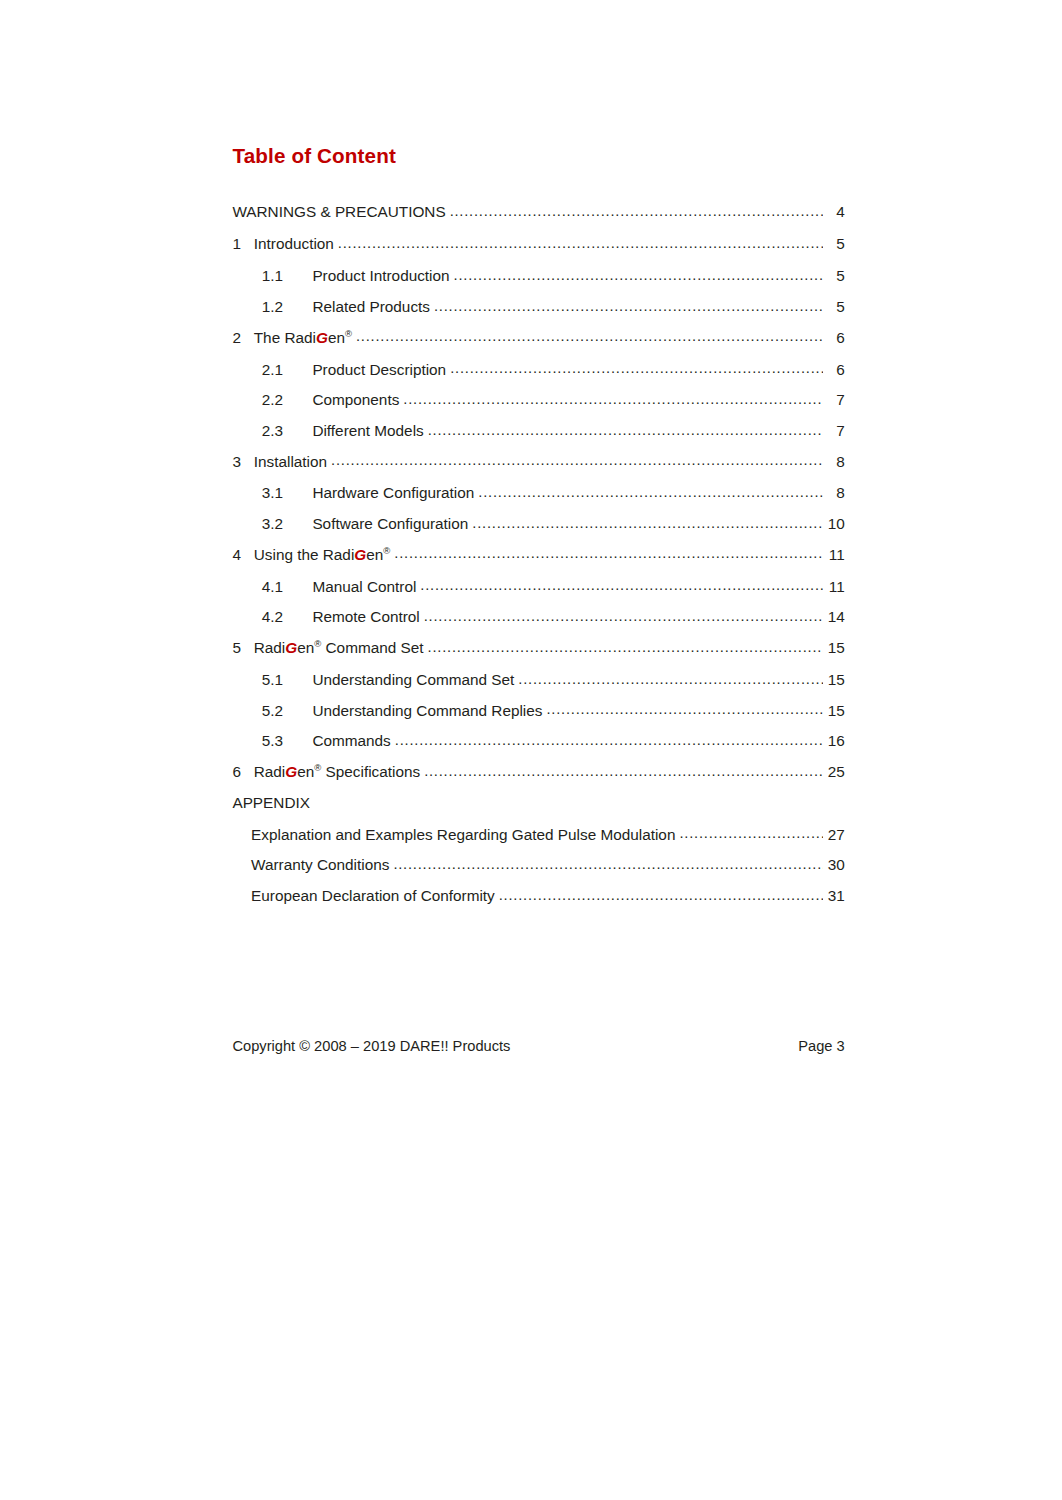Table of Content
WARNINGS & PRECAUTIONS ........................................................................................................................... 4
1 Introduction ................................................................................................................................. 5
1.1 Product Introduction ................................................................................................................. 5
1.2 Related Products ..................................................................................................................... 5
2 The RadiGen® ................................................................................................................................. 6
2.1 Product Description ................................................................................................................... 6
2.2 Components ............................................................................................................................. 7
2.3 Different Models ..................................................................................................................... 7
3 Installation ..................................................................................................................................... 8
3.1 Hardware Configuration ......................................................................................................... 8
3.2 Software Configuration ........................................................................................................... 10
4 Using the RadiGen® ..................................................................................................................... 11
4.1 Manual Control ....................................................................................................................... 11
4.2 Remote Control ....................................................................................................................... 14
5 RadiGen® Command Set ................................................................................................................. 15
5.1 Understanding Command Set ............................................................................................. 15
5.2 Understanding Command Replies ....................................................................................... 15
5.3 Commands ............................................................................................................................... 16
6 RadiGen® Specifications ................................................................................................................. 25
APPENDIX
Explanation and Examples Regarding Gated Pulse Modulation ..................................................... 27
Warranty Conditions ............................................................................................................................. 30
European Declaration of Conformity ................................................................................................. 31
Copyright © 2008 – 2019 DARE!! Products Page 3